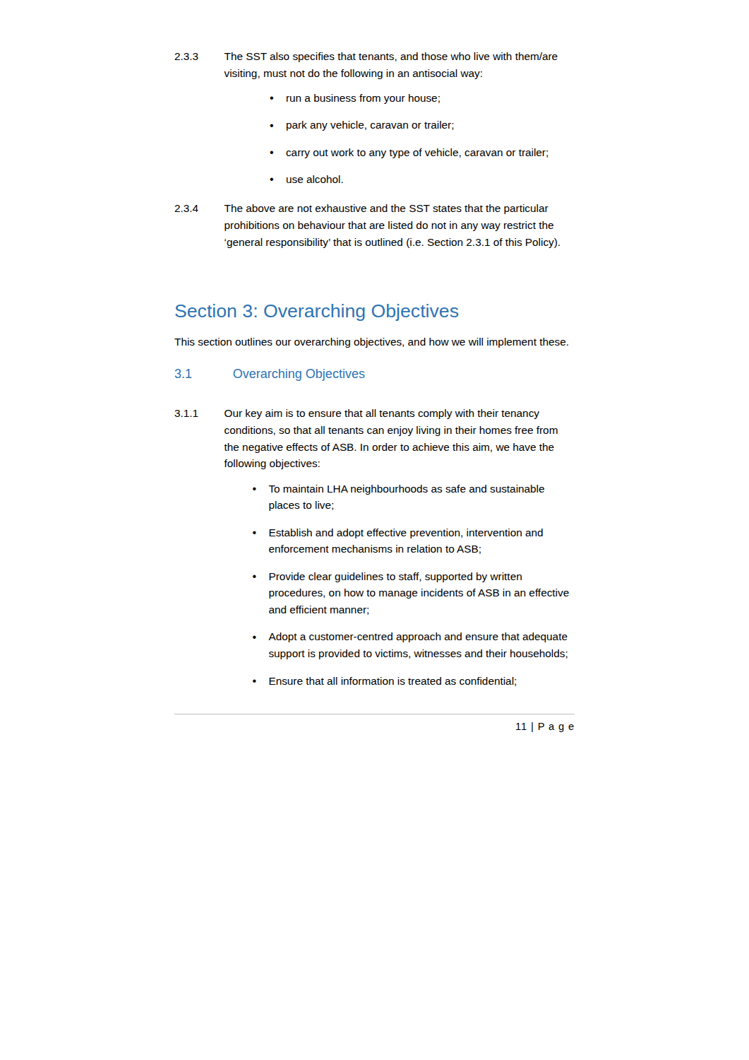2.3.3
The SST also specifies that tenants, and those who live with them/are visiting, must not do the following in an antisocial way:
run a business from your house;
park any vehicle, caravan or trailer;
carry out work to any type of vehicle, caravan or trailer;
use alcohol.
2.3.4
The above are not exhaustive and the SST states that the particular prohibitions on behaviour that are listed do not in any way restrict the ‘general responsibility’ that is outlined (i.e. Section 2.3.1 of this Policy).
Section 3: Overarching Objectives
This section outlines our overarching objectives, and how we will implement these.
3.1 Overarching Objectives
3.1.1
Our key aim is to ensure that all tenants comply with their tenancy conditions, so that all tenants can enjoy living in their homes free from the negative effects of ASB. In order to achieve this aim, we have the following objectives:
To maintain LHA neighbourhoods as safe and sustainable places to live;
Establish and adopt effective prevention, intervention and enforcement mechanisms in relation to ASB;
Provide clear guidelines to staff, supported by written procedures, on how to manage incidents of ASB in an effective and efficient manner;
Adopt a customer-centred approach and ensure that adequate support is provided to victims, witnesses and their households;
Ensure that all information is treated as confidential;
11 | P a g e